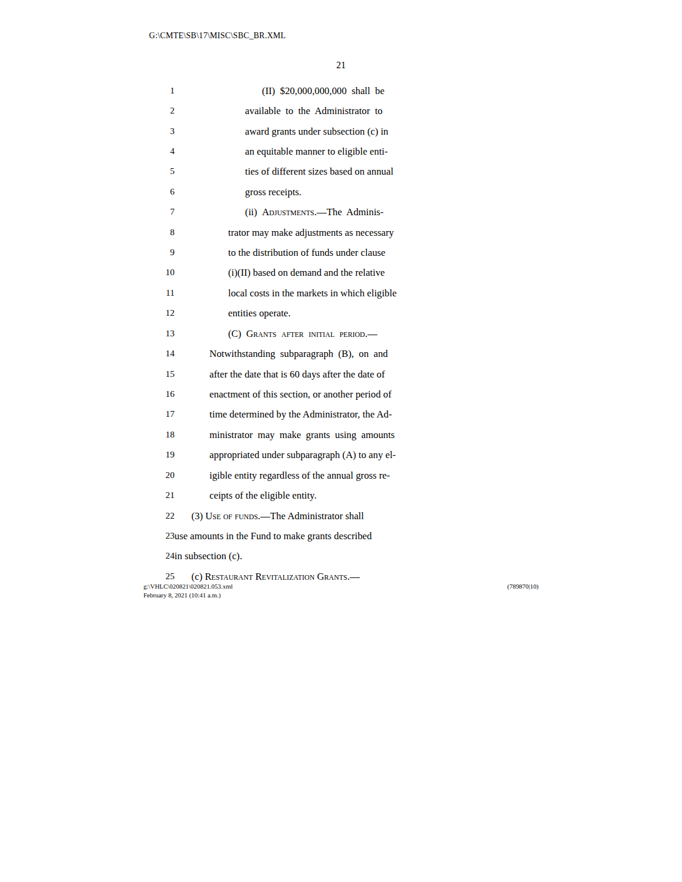G:\CMTE\SB\17\MISC\SBC_BR.XML
21
| 1 | (II) $20,000,000,000 shall be |
| 2 | available to the Administrator to |
| 3 | award grants under subsection (c) in |
| 4 | an equitable manner to eligible enti- |
| 5 | ties of different sizes based on annual |
| 6 | gross receipts. |
| 7 | (ii) Adjustments. —The Adminis- |
| 8 | trator may make adjustments as necessary |
| 9 | to the distribution of funds under clause |
| 10 | (i)(II) based on demand and the relative |
| 11 | local costs in the markets in which eligible |
| 12 | entities operate. |
| 13 | (C) Grants after initial period. — |
| 14 | Notwithstanding subparagraph (B), on and |
| 15 | after the date that is 60 days after the date of |
| 16 | enactment of this section, or another period of |
| 17 | time determined by the Administrator, the Ad- |
| 18 | ministrator may make grants using amounts |
| 19 | appropriated under subparagraph (A) to any el- |
| 20 | igible entity regardless of the annual gross re- |
| 21 | ceipts of the eligible entity. |
| 22 | (3) Use of funds. —The Administrator shall |
| 23 | use amounts in the Fund to make grants described |
| 24 | in subsection (c). |
| 25 | (c) Restaurant Revitalization Grants. — |
(789870|10) g:\VHLC\020821\020821.053.xml
February 8, 2021 (10:41 a.m.)